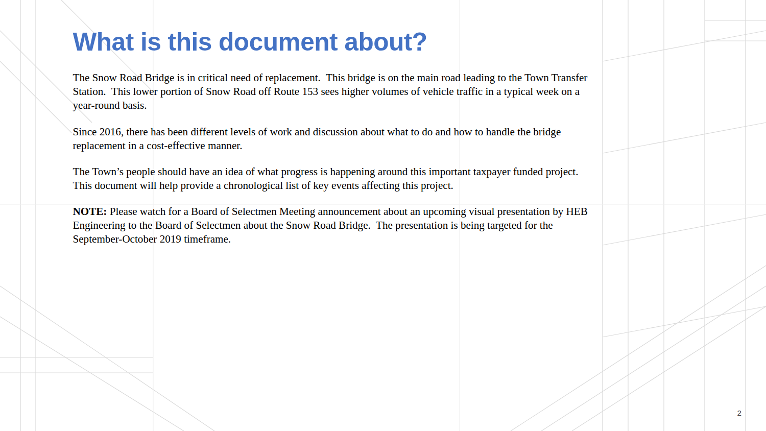What is this document about?
The Snow Road Bridge is in critical need of replacement. This bridge is on the main road leading to the Town Transfer Station. This lower portion of Snow Road off Route 153 sees higher volumes of vehicle traffic in a typical week on a year-round basis.
Since 2016, there has been different levels of work and discussion about what to do and how to handle the bridge replacement in a cost-effective manner.
The Town’s people should have an idea of what progress is happening around this important taxpayer funded project. This document will help provide a chronological list of key events affecting this project.
NOTE: Please watch for a Board of Selectmen Meeting announcement about an upcoming visual presentation by HEB Engineering to the Board of Selectmen about the Snow Road Bridge. The presentation is being targeted for the September-October 2019 timeframe.
2